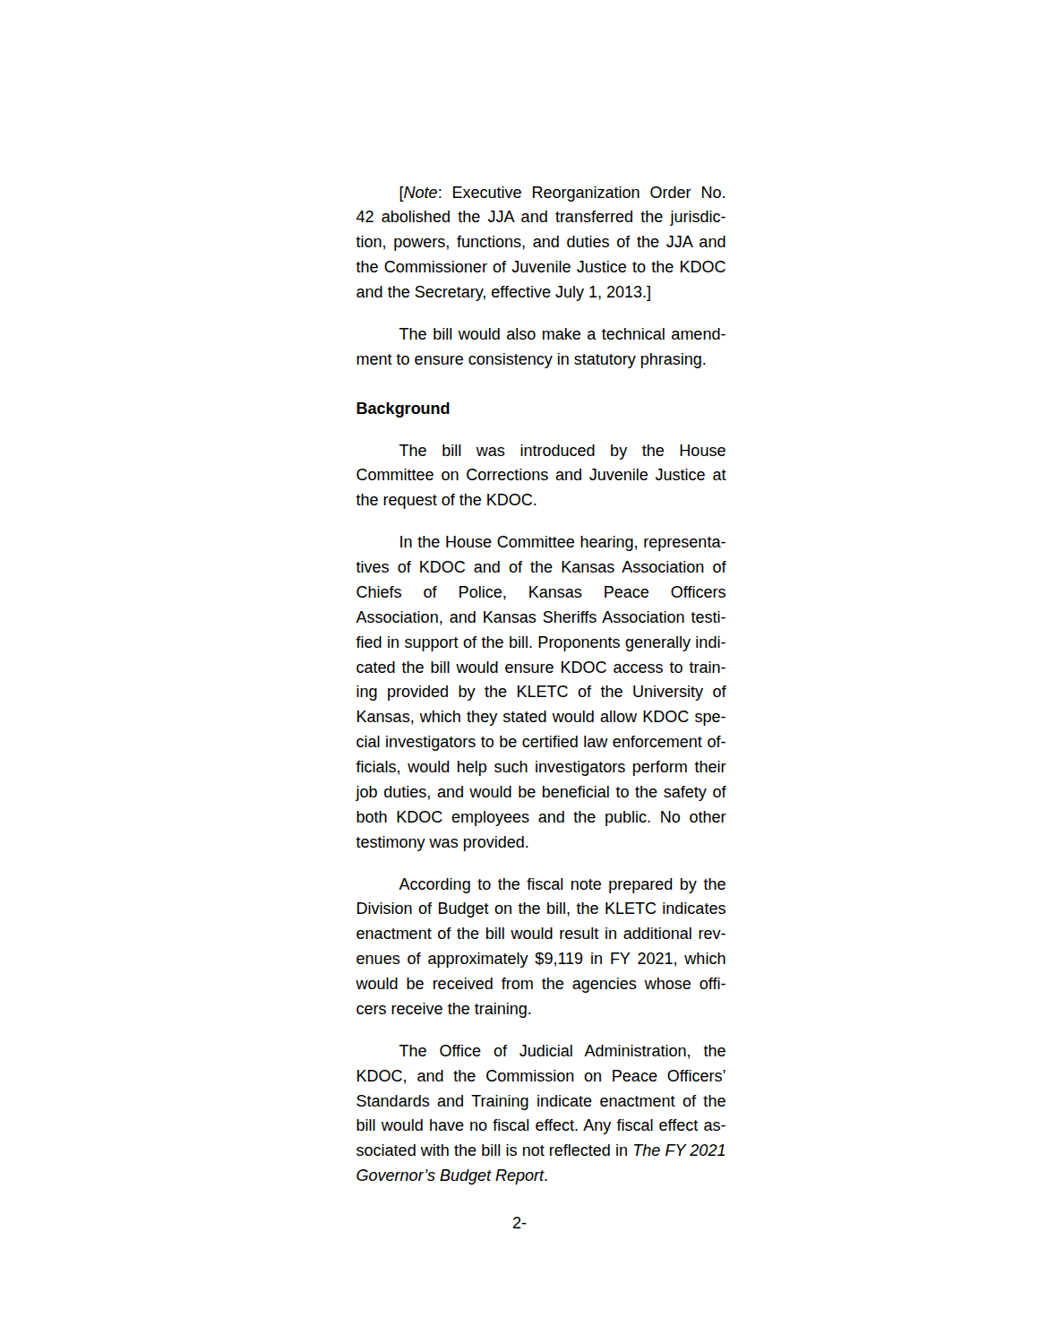[Note: Executive Reorganization Order No. 42 abolished the JJA and transferred the jurisdiction, powers, functions, and duties of the JJA and the Commissioner of Juvenile Justice to the KDOC and the Secretary, effective July 1, 2013.]
The bill would also make a technical amendment to ensure consistency in statutory phrasing.
Background
The bill was introduced by the House Committee on Corrections and Juvenile Justice at the request of the KDOC.
In the House Committee hearing, representatives of KDOC and of the Kansas Association of Chiefs of Police, Kansas Peace Officers Association, and Kansas Sheriffs Association testified in support of the bill. Proponents generally indicated the bill would ensure KDOC access to training provided by the KLETC of the University of Kansas, which they stated would allow KDOC special investigators to be certified law enforcement officials, would help such investigators perform their job duties, and would be beneficial to the safety of both KDOC employees and the public. No other testimony was provided.
According to the fiscal note prepared by the Division of Budget on the bill, the KLETC indicates enactment of the bill would result in additional revenues of approximately $9,119 in FY 2021, which would be received from the agencies whose officers receive the training.
The Office of Judicial Administration, the KDOC, and the Commission on Peace Officers’ Standards and Training indicate enactment of the bill would have no fiscal effect. Any fiscal effect associated with the bill is not reflected in The FY 2021 Governor’s Budget Report.
2-